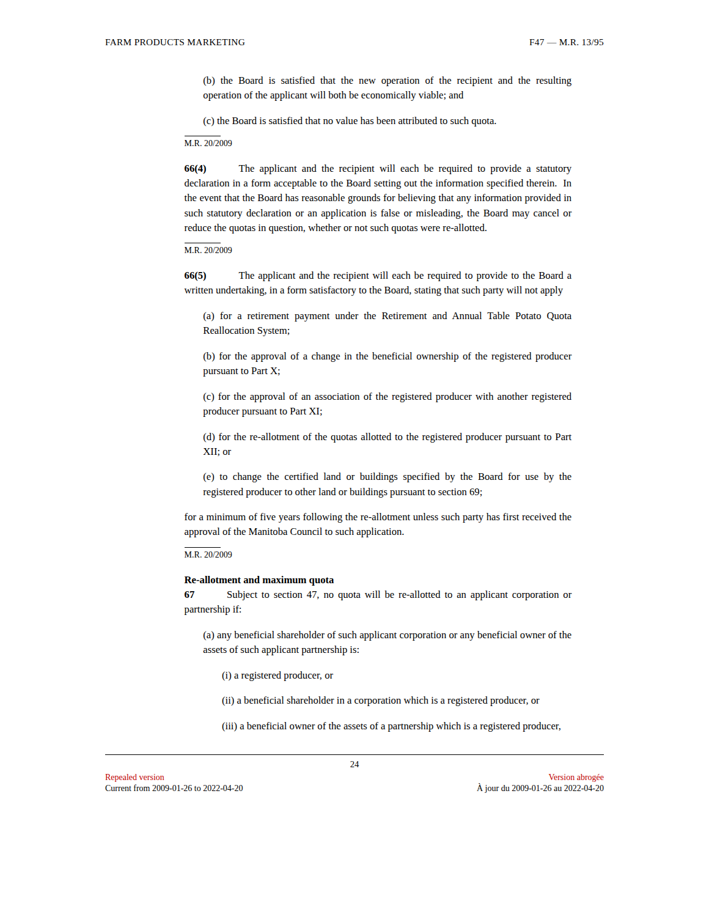Farm Products Marketing F47 — M.R. 13/95
(b) the Board is satisfied that the new operation of the recipient and the resulting operation of the applicant will both be economically viable; and
(c) the Board is satisfied that no value has been attributed to such quota.
M.R. 20/2009
66(4) The applicant and the recipient will each be required to provide a statutory declaration in a form acceptable to the Board setting out the information specified therein. In the event that the Board has reasonable grounds for believing that any information provided in such statutory declaration or an application is false or misleading, the Board may cancel or reduce the quotas in question, whether or not such quotas were re-allotted.
M.R. 20/2009
66(5) The applicant and the recipient will each be required to provide to the Board a written undertaking, in a form satisfactory to the Board, stating that such party will not apply
(a) for a retirement payment under the Retirement and Annual Table Potato Quota Reallocation System;
(b) for the approval of a change in the beneficial ownership of the registered producer pursuant to Part X;
(c) for the approval of an association of the registered producer with another registered producer pursuant to Part XI;
(d) for the re-allotment of the quotas allotted to the registered producer pursuant to Part XII; or
(e) to change the certified land or buildings specified by the Board for use by the registered producer to other land or buildings pursuant to section 69;
for a minimum of five years following the re-allotment unless such party has first received the approval of the Manitoba Council to such application.
M.R. 20/2009
Re-allotment and maximum quota
67 Subject to section 47, no quota will be re-allotted to an applicant corporation or partnership if:
(a) any beneficial shareholder of such applicant corporation or any beneficial owner of the assets of such applicant partnership is:
(i) a registered producer, or
(ii) a beneficial shareholder in a corporation which is a registered producer, or
(iii) a beneficial owner of the assets of a partnership which is a registered producer,
24
Repealed version
Current from 2009-01-26 to 2022-04-20
Version abrogée
À jour du 2009-01-26 au 2022-04-20